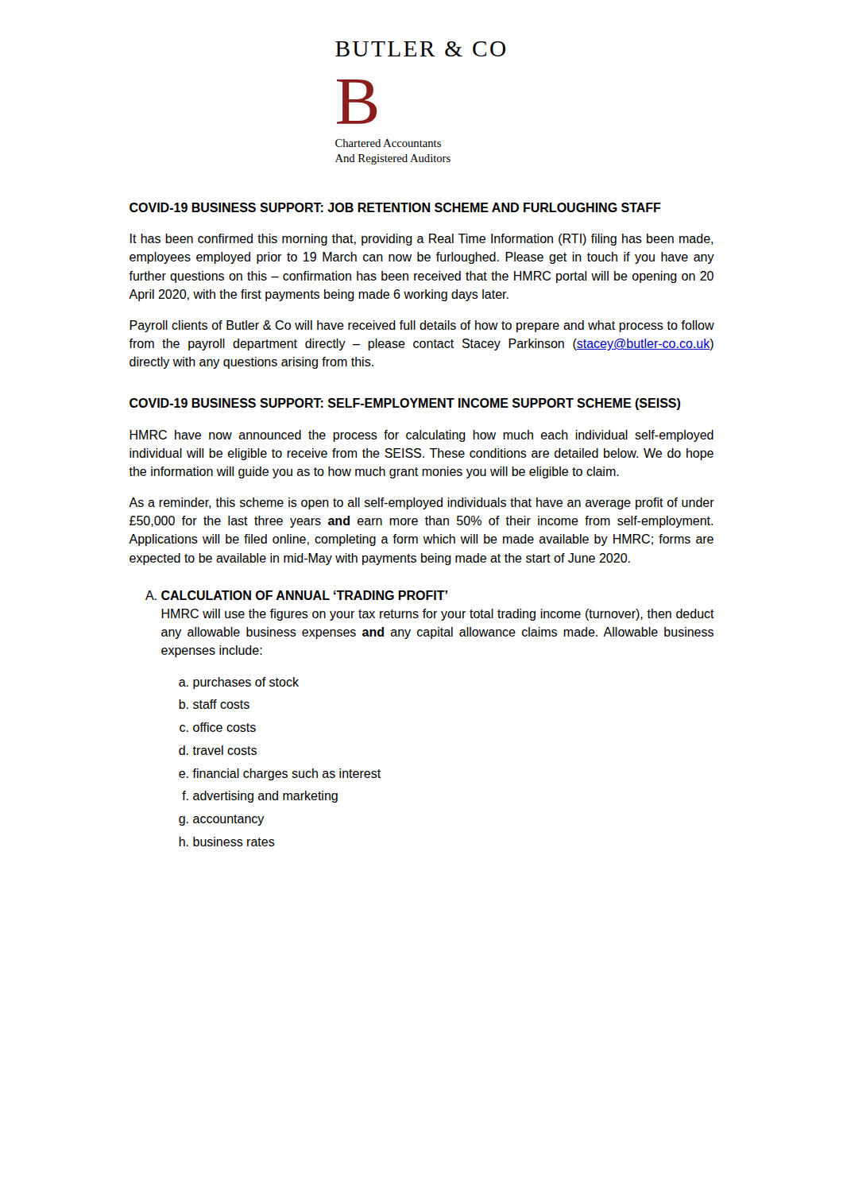BUTLER & CO
B
Chartered Accountants
And Registered Auditors
COVID-19 Business Support: Job Retention Scheme and Furloughing Staff
It has been confirmed this morning that, providing a Real Time Information (RTI) filing has been made, employees employed prior to 19 March can now be furloughed. Please get in touch if you have any further questions on this – confirmation has been received that the HMRC portal will be opening on 20 April 2020, with the first payments being made 6 working days later.
Payroll clients of Butler & Co will have received full details of how to prepare and what process to follow from the payroll department directly – please contact Stacey Parkinson (stacey@butler-co.co.uk) directly with any questions arising from this.
COVID-19 Business Support: Self-Employment Income Support Scheme (SEISS)
HMRC have now announced the process for calculating how much each individual self-employed individual will be eligible to receive from the SEISS. These conditions are detailed below. We do hope the information will guide you as to how much grant monies you will be eligible to claim.
As a reminder, this scheme is open to all self-employed individuals that have an average profit of under £50,000 for the last three years and earn more than 50% of their income from self-employment. Applications will be filed online, completing a form which will be made available by HMRC; forms are expected to be available in mid-May with payments being made at the start of June 2020.
Calculation of Annual ‘Trading Profit’
HMRC will use the figures on your tax returns for your total trading income (turnover), then deduct any allowable business expenses and any capital allowance claims made. Allowable business expenses include:
purchases of stock
staff costs
office costs
travel costs
financial charges such as interest
advertising and marketing
accountancy
business rates